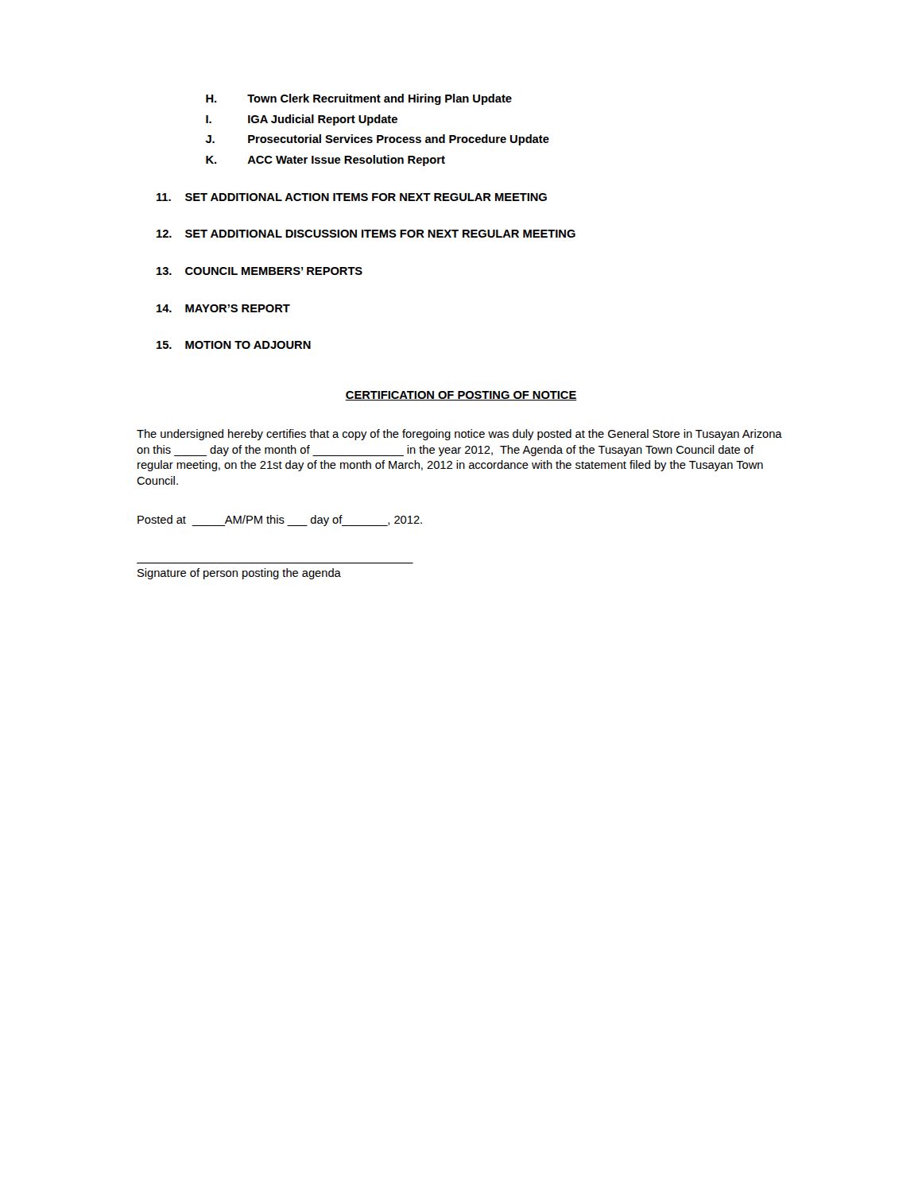H. Town Clerk Recruitment and Hiring Plan Update
I. IGA Judicial Report Update
J. Prosecutorial Services Process and Procedure Update
K. ACC Water Issue Resolution Report
11. SET ADDITIONAL ACTION ITEMS FOR NEXT REGULAR MEETING
12. SET ADDITIONAL DISCUSSION ITEMS FOR NEXT REGULAR MEETING
13. COUNCIL MEMBERS’ REPORTS
14. MAYOR’S REPORT
15. MOTION TO ADJOURN
CERTIFICATION OF POSTING OF NOTICE
The undersigned hereby certifies that a copy of the foregoing notice was duly posted at the General Store in Tusayan Arizona on this _____ day of the month of ______________ in the year 2012, The Agenda of the Tusayan Town Council date of regular meeting, on the 21st day of the month of March, 2012 in accordance with the statement filed by the Tusayan Town Council.
Posted at _____AM/PM this ___ day of_______, 2012.
Signature of person posting the agenda